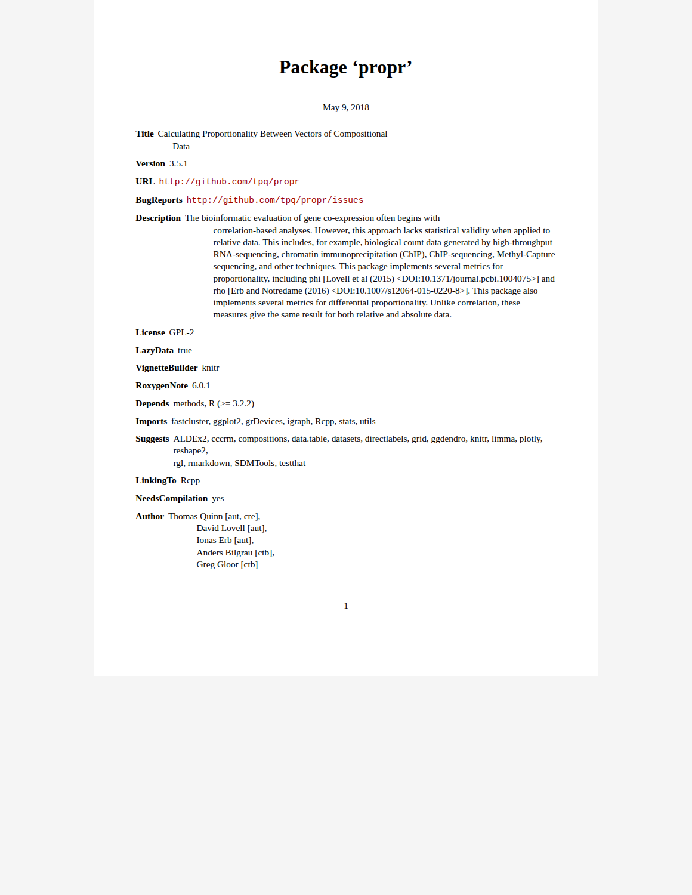Package ‘propr’
May 9, 2018
Title
Calculating Proportionality Between Vectors of Compositional
Data
Version
3.5.1
URL
http://github.com/tpq/propr
BugReports
http://github.com/tpq/propr/issues
Description
The bioinformatic evaluation of gene co-expression often begins with correlation-based analyses. However, this approach lacks statistical validity when applied to relative data. This includes, for example, biological count data generated by high-throughput RNA-sequencing, chromatin immunoprecipitation (ChIP), ChIP-sequencing, Methyl-Capture sequencing, and other techniques. This package implements several metrics for proportionality, including phi [Lovell et al (2015) <DOI:10.1371/journal.pcbi.1004075>] and rho [Erb and Notredame (2016) <DOI:10.1007/s12064-015-0220-8>]. This package also implements several metrics for differential proportionality. Unlike correlation, these measures give the same result for both relative and absolute data.
License
GPL-2
LazyData
true
VignetteBuilder
knitr
RoxygenNote
6.0.1
Depends
methods, R (>= 3.2.2)
Imports
fastcluster, ggplot2, grDevices, igraph, Rcpp, stats, utils
Suggests
ALDEx2, cccrm, compositions, data.table, datasets, directlabels, grid, ggdendro, knitr, limma, plotly, reshape2,
rgl, rmarkdown, SDMTools, testthat
LinkingTo
Rcpp
NeedsCompilation
yes
Author
Thomas Quinn [aut, cre], David Lovell [aut],
Ionas Erb [aut],
Anders Bilgrau [ctb],
Greg Gloor [ctb]
1